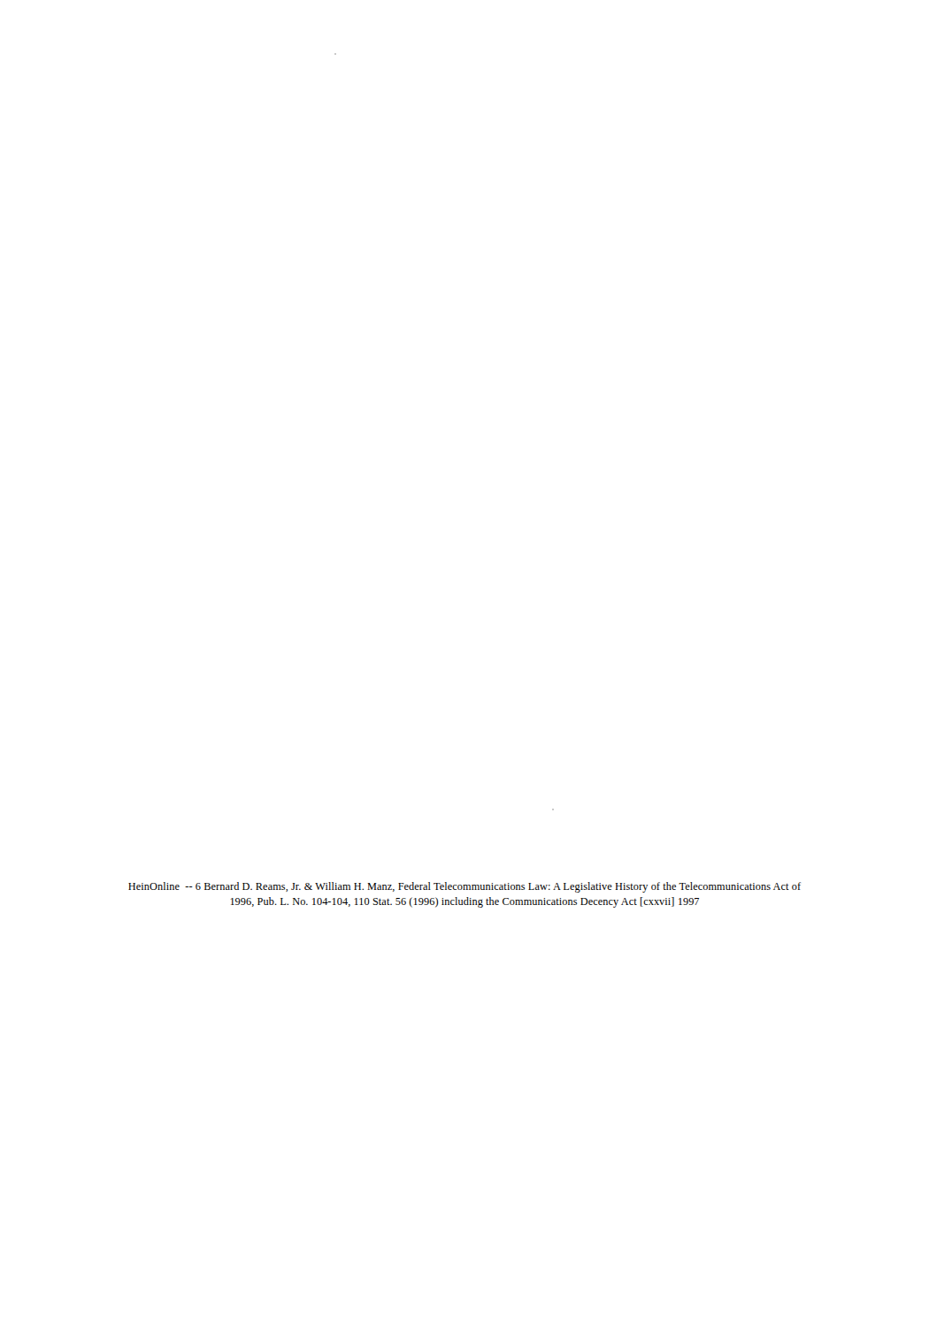HeinOnline -- 6 Bernard D. Reams, Jr. & William H. Manz, Federal Telecommunications Law: A Legislative History of the Telecommunications Act of
1996, Pub. L. No. 104-104, 110 Stat. 56 (1996) including the Communications Decency Act [cxxvii] 1997